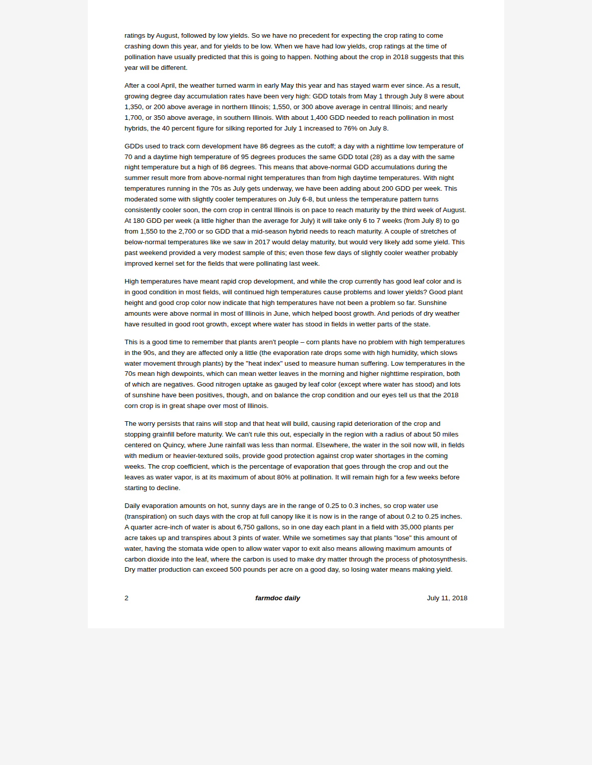ratings by August, followed by low yields. So we have no precedent for expecting the crop rating to come crashing down this year, and for yields to be low. When we have had low yields, crop ratings at the time of pollination have usually predicted that this is going to happen. Nothing about the crop in 2018 suggests that this year will be different.
After a cool April, the weather turned warm in early May this year and has stayed warm ever since. As a result, growing degree day accumulation rates have been very high: GDD totals from May 1 through July 8 were about 1,350, or 200 above average in northern Illinois; 1,550, or 300 above average in central Illinois; and nearly 1,700, or 350 above average, in southern Illinois. With about 1,400 GDD needed to reach pollination in most hybrids, the 40 percent figure for silking reported for July 1 increased to 76% on July 8.
GDDs used to track corn development have 86 degrees as the cutoff; a day with a nighttime low temperature of 70 and a daytime high temperature of 95 degrees produces the same GDD total (28) as a day with the same night temperature but a high of 86 degrees. This means that above-normal GDD accumulations during the summer result more from above-normal night temperatures than from high daytime temperatures. With night temperatures running in the 70s as July gets underway, we have been adding about 200 GDD per week. This moderated some with slightly cooler temperatures on July 6-8, but unless the temperature pattern turns consistently cooler soon, the corn crop in central Illinois is on pace to reach maturity by the third week of August. At 180 GDD per week (a little higher than the average for July) it will take only 6 to 7 weeks (from July 8) to go from 1,550 to the 2,700 or so GDD that a mid-season hybrid needs to reach maturity. A couple of stretches of below-normal temperatures like we saw in 2017 would delay maturity, but would very likely add some yield. This past weekend provided a very modest sample of this; even those few days of slightly cooler weather probably improved kernel set for the fields that were pollinating last week.
High temperatures have meant rapid crop development, and while the crop currently has good leaf color and is in good condition in most fields, will continued high temperatures cause problems and lower yields? Good plant height and good crop color now indicate that high temperatures have not been a problem so far. Sunshine amounts were above normal in most of Illinois in June, which helped boost growth. And periods of dry weather have resulted in good root growth, except where water has stood in fields in wetter parts of the state.
This is a good time to remember that plants aren't people – corn plants have no problem with high temperatures in the 90s, and they are affected only a little (the evaporation rate drops some with high humidity, which slows water movement through plants) by the "heat index" used to measure human suffering. Low temperatures in the 70s mean high dewpoints, which can mean wetter leaves in the morning and higher nighttime respiration, both of which are negatives. Good nitrogen uptake as gauged by leaf color (except where water has stood) and lots of sunshine have been positives, though, and on balance the crop condition and our eyes tell us that the 2018 corn crop is in great shape over most of Illinois.
The worry persists that rains will stop and that heat will build, causing rapid deterioration of the crop and stopping grainfill before maturity. We can't rule this out, especially in the region with a radius of about 50 miles centered on Quincy, where June rainfall was less than normal. Elsewhere, the water in the soil now will, in fields with medium or heavier-textured soils, provide good protection against crop water shortages in the coming weeks. The crop coefficient, which is the percentage of evaporation that goes through the crop and out the leaves as water vapor, is at its maximum of about 80% at pollination. It will remain high for a few weeks before starting to decline.
Daily evaporation amounts on hot, sunny days are in the range of 0.25 to 0.3 inches, so crop water use (transpiration) on such days with the crop at full canopy like it is now is in the range of about 0.2 to 0.25 inches. A quarter acre-inch of water is about 6,750 gallons, so in one day each plant in a field with 35,000 plants per acre takes up and transpires about 3 pints of water. While we sometimes say that plants "lose" this amount of water, having the stomata wide open to allow water vapor to exit also means allowing maximum amounts of carbon dioxide into the leaf, where the carbon is used to make dry matter through the process of photosynthesis. Dry matter production can exceed 500 pounds per acre on a good day, so losing water means making yield.
2 farmdoc daily July 11, 2018